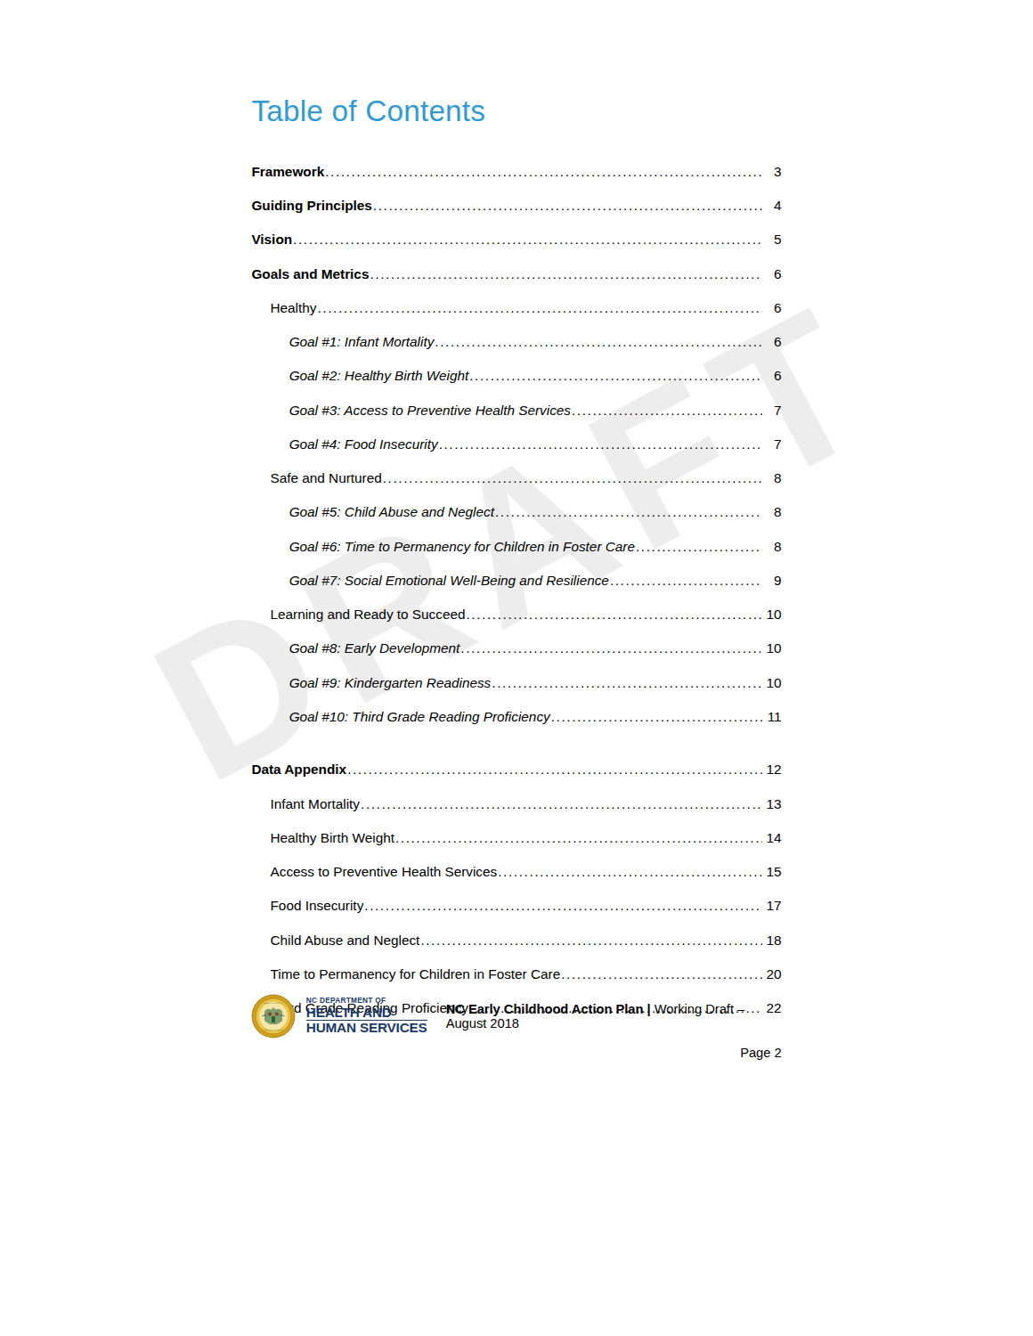DRAFT
Table of Contents
Framework .................................................................................................................................. 3
Guiding Principles ..................................................................................................................... 4
Vision ......................................................................................................................................... 5
Goals and Metrics ..................................................................................................................... 6
Healthy ......................................................................................................................................... 6
Goal #1: Infant Mortality ....................................................................................................... 6
Goal #2: Healthy Birth Weight ................................................................................................. 6
Goal #3: Access to Preventive Health Services ....................................................................... 7
Goal #4: Food Insecurity ....................................................................................................... 7
Safe and Nurtured ..................................................................................................................... 8
Goal #5: Child Abuse and Neglect ......................................................................................... 8
Goal #6: Time to Permanency for Children in Foster Care ....................................................... 8
Goal #7: Social Emotional Well-Being and Resilience ............................................................. 9
Learning and Ready to Succeed ................................................................................................. 10
Goal #8: Early Development ................................................................................................. 10
Goal #9: Kindergarten Readiness ......................................................................................... 10
Goal #10: Third Grade Reading Proficiency ......................................................................... 11
Data Appendix ......................................................................................................................... 12
Infant Mortality ......................................................................................................................... 13
Healthy Birth Weight ............................................................................................................. 14
Access to Preventive Health Services ..................................................................................... 15
Food Insecurity ......................................................................................................................... 17
Child Abuse and Neglect ......................................................................................................... 18
Time to Permanency for Children in Foster Care ..................................................................... 20
Third Grade Reading Proficiency ............................................................................................. 22
NORTH CAROLINA ESSE QUAM VIDERI
NC DEPARTMENT OF
HEALTH AND
HUMAN SERVICES
NC Early Childhood Action Plan | Working Draft – August 2018
Page 2